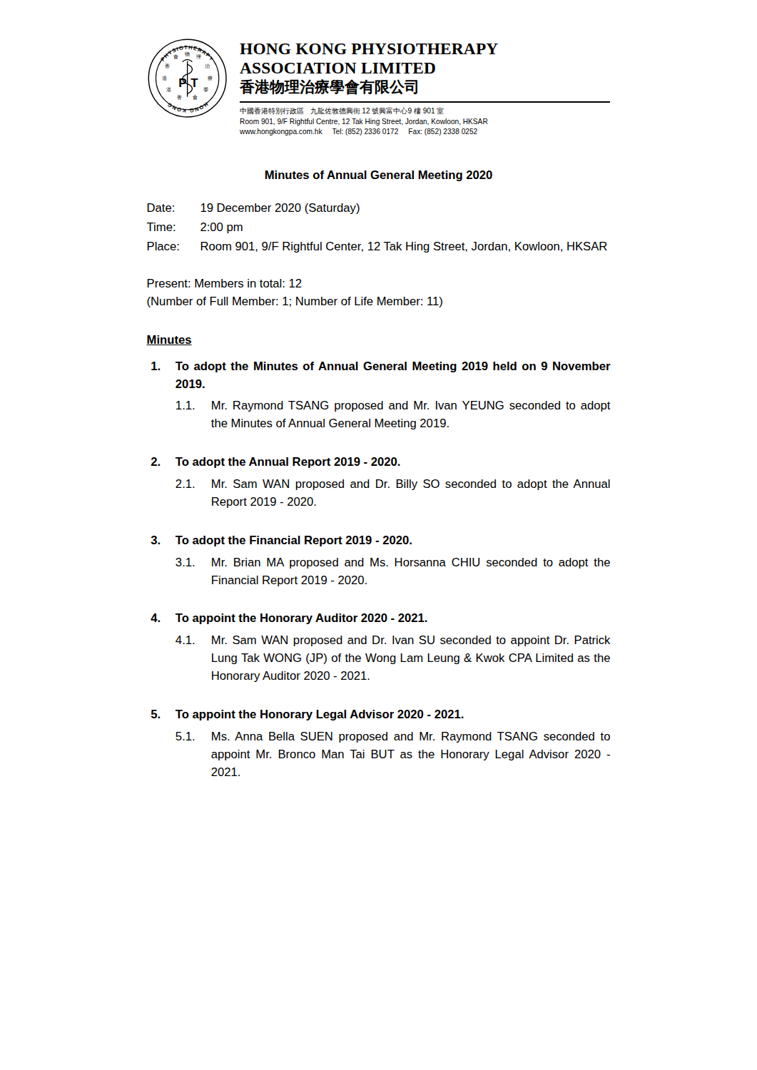PHYSIOTHERAPY HONG KONG 物 理 治 療 學 會 香 港 港 香 會 P T
HONG KONG PHYSIOTHERAPY ASSOCIATION LIMITED
香港物理治療學會有限公司
中國香港特別行政區 九龍佐敦德興街 12 號興富中心9 樓 901 室
Room 901, 9/F Rightful Centre, 12 Tak Hing Street, Jordan, Kowloon, HKSAR
www.hongkongpa.com.hk Tel: (852) 2336 0172 Fax: (852) 2338 0252
Minutes of Annual General Meeting 2020
| Date: | 19 December 2020 (Saturday) |
| Time: | 2:00 pm |
| Place: | Room 901, 9/F Rightful Center, 12 Tak Hing Street, Jordan, Kowloon, HKSAR |
Present: Members in total: 12
(Number of Full Member: 1; Number of Life Member: 11)
Minutes
To adopt the Minutes of Annual General Meeting 2019 held on 9 November 2019.
Mr. Raymond TSANG proposed and Mr. Ivan YEUNG seconded to adopt the Minutes of Annual General Meeting 2019.
To adopt the Annual Report 2019 - 2020.
Mr. Sam WAN proposed and Dr. Billy SO seconded to adopt the Annual Report 2019 - 2020.
To adopt the Financial Report 2019 - 2020.
Mr. Brian MA proposed and Ms. Horsanna CHIU seconded to adopt the Financial Report 2019 - 2020.
To appoint the Honorary Auditor 2020 - 2021.
Mr. Sam WAN proposed and Dr. Ivan SU seconded to appoint Dr. Patrick Lung Tak WONG (JP) of the Wong Lam Leung & Kwok CPA Limited as the Honorary Auditor 2020 - 2021.
To appoint the Honorary Legal Advisor 2020 - 2021.
Ms. Anna Bella SUEN proposed and Mr. Raymond TSANG seconded to appoint Mr. Bronco Man Tai BUT as the Honorary Legal Advisor 2020 - 2021.